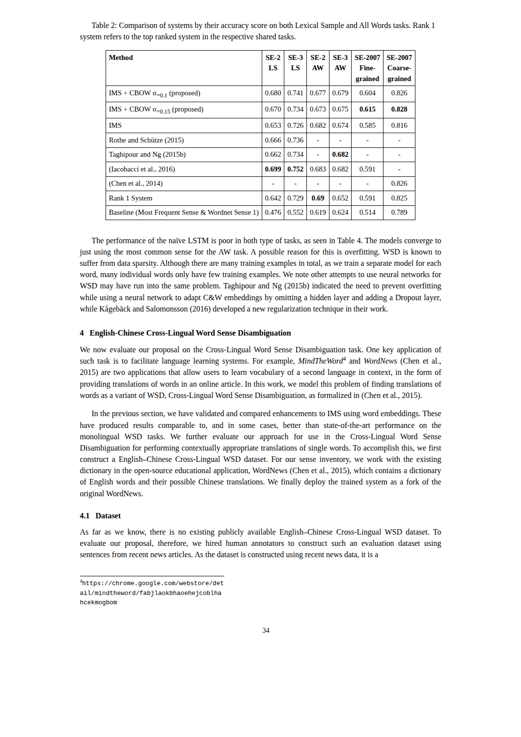Table 2: Comparison of systems by their accuracy score on both Lexical Sample and All Words tasks. Rank 1 system refers to the top ranked system in the respective shared tasks.
| Method | SE-2 LS | SE-3 LS | SE-2 AW | SE-3 AW | SE-2007 Fine- grained | SE-2007 Coarse- grained |
| --- | --- | --- | --- | --- | --- | --- |
| IMS + CBOW σ =0.1 (proposed) | 0.680 | 0.741 | 0.677 | 0.679 | 0.604 | 0.826 |
| IMS + CBOW σ =0.15 (proposed) | 0.670 | 0.734 | 0.673 | 0.675 | 0.615 | 0.828 |
| IMS | 0.653 | 0.726 | 0.682 | 0.674 | 0.585 | 0.816 |
| Rothe and Schütze (2015) | 0.666 | 0.736 | - | - | - | - |
| Taghipour and Ng (2015b) | 0.662 | 0.734 | - | 0.682 | - | - |
| (Iacobacci et al., 2016) | 0.699 | 0.752 | 0.683 | 0.682 | 0.591 | - |
| (Chen et al., 2014) | - | - | - | - | - | 0.826 |
| Rank 1 System | 0.642 | 0.729 | 0.69 | 0.652 | 0.591 | 0.825 |
| Baseline (Most Frequent Sense & Wordnet Sense 1) | 0.476 | 0.552 | 0.619 | 0.624 | 0.514 | 0.789 |
The performance of the naïve LSTM is poor in both type of tasks, as seen in Table 4. The models converge to just using the most common sense for the AW task. A possible reason for this is overfitting. WSD is known to suffer from data sparsity. Although there are many training examples in total, as we train a separate model for each word, many individual words only have few training examples. We note other attempts to use neural networks for WSD may have run into the same problem. Taghipour and Ng (2015b) indicated the need to prevent overfitting while using a neural network to adapt C&W embeddings by omitting a hidden layer and adding a Dropout layer, while Kågebäck and Salomonsson (2016) developed a new regularization technique in their work.
4 English-Chinese Cross-Lingual Word Sense Disambiguation
We now evaluate our proposal on the Cross-Lingual Word Sense Disambiguation task. One key application of such task is to facilitate language learning systems. For example, MindTheWord4 and WordNews (Chen et al., 2015) are two applications that allow users to learn vocabulary of a second language in context, in the form of providing translations of words in an online article. In this work, we model this problem of finding translations of words as a variant of WSD, Cross-Lingual Word Sense Disambiguation, as formalized in (Chen et al., 2015).
In the previous section, we have validated and compared enhancements to IMS using word embeddings. These have produced results comparable to, and in some cases, better than state-of-the-art performance on the monolingual WSD tasks. We further evaluate our approach for use in the Cross-Lingual Word Sense Disambiguation for performing contextually appropriate translations of single words. To accomplish this, we first construct a English–Chinese Cross-Lingual WSD dataset. For our sense inventory, we work with the existing dictionary in the open-source educational application, WordNews (Chen et al., 2015), which contains a dictionary of English words and their possible Chinese translations. We finally deploy the trained system as a fork of the original WordNews.
4.1 Dataset
As far as we know, there is no existing publicly available English–Chinese Cross-Lingual WSD dataset. To evaluate our proposal, therefore, we hired human annotators to construct such an evaluation dataset using sentences from recent news articles. As the dataset is constructed using recent news data, it is a
4https://chrome.google.com/webstore/detail/mindtheword/fabjlaokbhaoehejcoblhahcekmogbom
34